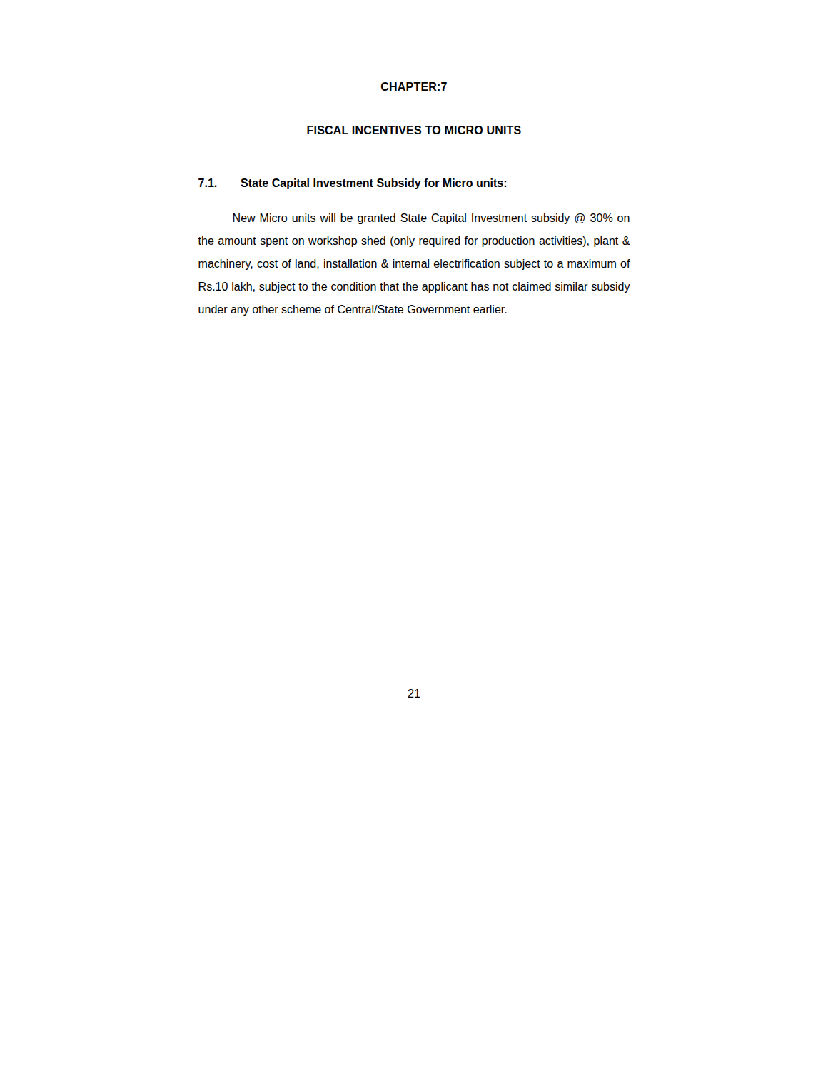CHAPTER:7
FISCAL INCENTIVES TO MICRO UNITS
7.1. State Capital Investment Subsidy for Micro units:
New Micro units will be granted State Capital Investment subsidy @ 30% on the amount spent on workshop shed (only required for production activities), plant & machinery, cost of land, installation & internal electrification subject to a maximum of Rs.10 lakh, subject to the condition that the applicant has not claimed similar subsidy under any other scheme of Central/State Government earlier.
21